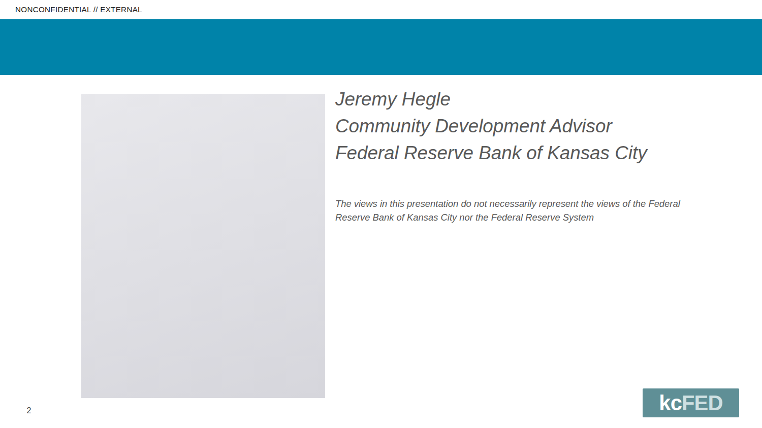NONCONFIDENTIAL // EXTERNAL
Jeremy Hegle
Community Development Advisor
Federal Reserve Bank of Kansas City
The views in this presentation do not necessarily represent the views of the Federal Reserve Bank of Kansas City nor the Federal Reserve System
2
kc FED